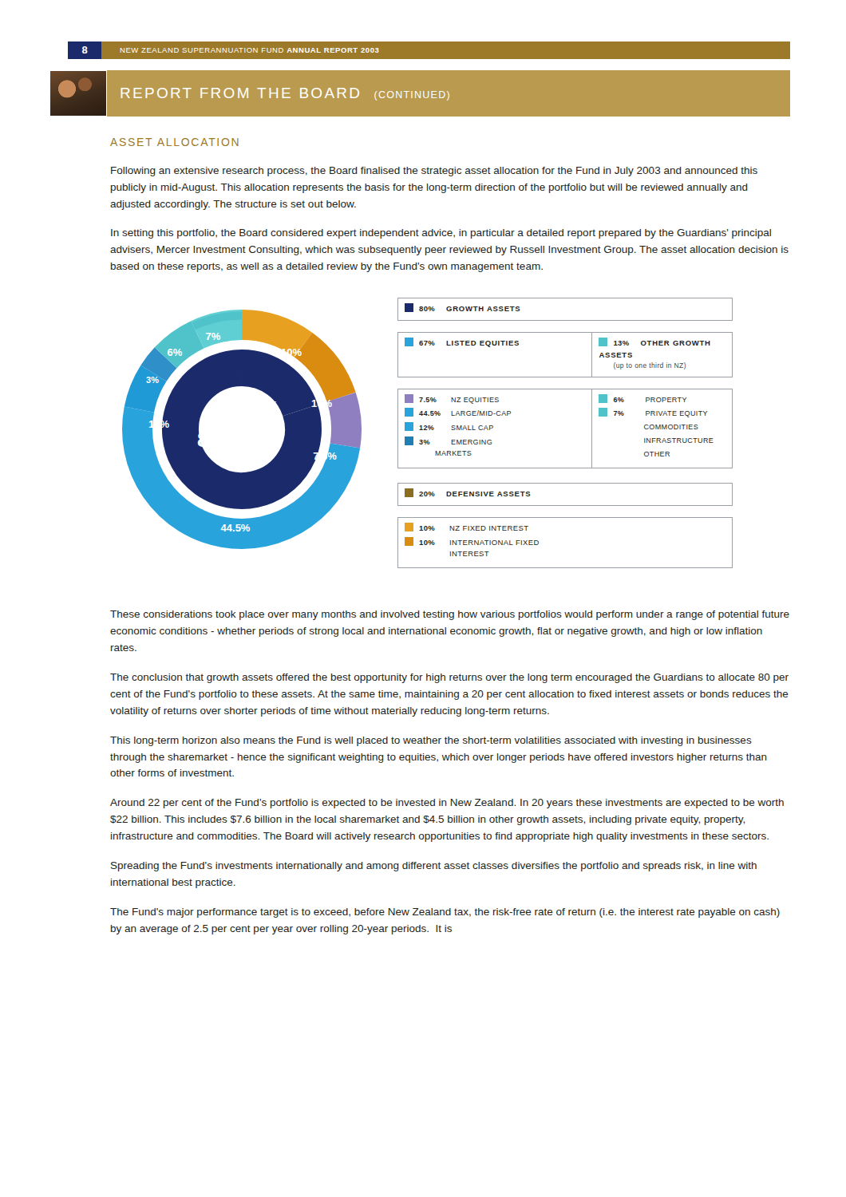8
NEW ZEALAND SUPERANNUATION FUND ANNUAL REPORT 2003
REPORT FROM THE BOARD (CONTINUED)
ASSET ALLOCATION
Following an extensive research process, the Board finalised the strategic asset allocation for the Fund in July 2003 and announced this publicly in mid-August. This allocation represents the basis for the long-term direction of the portfolio but will be reviewed annually and adjusted accordingly. The structure is set out below.
In setting this portfolio, the Board considered expert independent advice, in particular a detailed report prepared by the Guardians' principal advisers, Mercer Investment Consulting, which was subsequently peer reviewed by Russell Investment Group. The asset allocation decision is based on these reports, as well as a detailed review by the Fund's own management team.
20% 80% 10% 10% 7.5% 44.5% 12% 3% 6% 7% 13% 67%
80% GROWTH ASSETS
67% LISTED EQUITIES
13% OTHER GROWTH ASSETS (up to one third in NZ)
7.5% NZ EQUITIES
44.5% LARGE/MID-CAP
12% SMALL CAP
3% EMERGING
MARKETS
6% PROPERTY
7% PRIVATE EQUITY
COMMODITIES
INFRASTRUCTURE
OTHER
20% DEFENSIVE ASSETS
10% NZ FIXED INTEREST
10% INTERNATIONAL FIXED
INTEREST
These considerations took place over many months and involved testing how various portfolios would perform under a range of potential future economic conditions - whether periods of strong local and international economic growth, flat or negative growth, and high or low inflation rates.
The conclusion that growth assets offered the best opportunity for high returns over the long term encouraged the Guardians to allocate 80 per cent of the Fund's portfolio to these assets. At the same time, maintaining a 20 per cent allocation to fixed interest assets or bonds reduces the volatility of returns over shorter periods of time without materially reducing long-term returns.
This long-term horizon also means the Fund is well placed to weather the short-term volatilities associated with investing in businesses through the sharemarket - hence the significant weighting to equities, which over longer periods have offered investors higher returns than other forms of investment.
Around 22 per cent of the Fund's portfolio is expected to be invested in New Zealand. In 20 years these investments are expected to be worth $22 billion. This includes $7.6 billion in the local sharemarket and $4.5 billion in other growth assets, including private equity, property, infrastructure and commodities. The Board will actively research opportunities to find appropriate high quality investments in these sectors.
Spreading the Fund's investments internationally and among different asset classes diversifies the portfolio and spreads risk, in line with international best practice.
The Fund's major performance target is to exceed, before New Zealand tax, the risk-free rate of return (i.e. the interest rate payable on cash) by an average of 2.5 per cent per year over rolling 20-year periods. It is